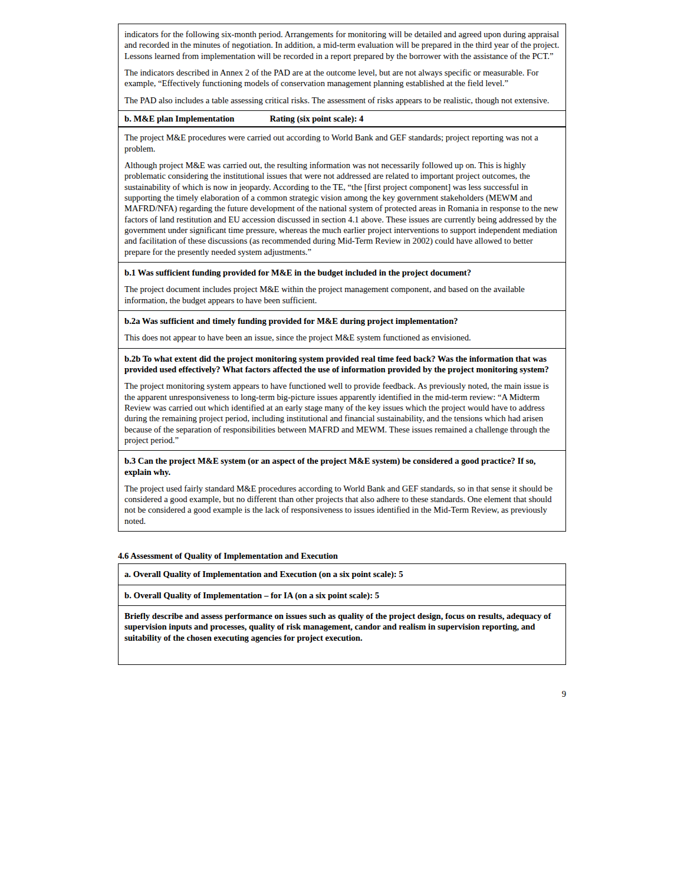indicators for the following six-month period. Arrangements for monitoring will be detailed and agreed upon during appraisal and recorded in the minutes of negotiation. In addition, a mid-term evaluation will be prepared in the third year of the project. Lessons learned from implementation will be recorded in a report prepared by the borrower with the assistance of the PCT.”
The indicators described in Annex 2 of the PAD are at the outcome level, but are not always specific or measurable. For example, “Effectively functioning models of conservation management planning established at the field level.”
The PAD also includes a table assessing critical risks. The assessment of risks appears to be realistic, though not extensive.
b. M&E plan ImplementationRating (six point scale): 4
The project M&E procedures were carried out according to World Bank and GEF standards; project reporting was not a problem.
Although project M&E was carried out, the resulting information was not necessarily followed up on. This is highly problematic considering the institutional issues that were not addressed are related to important project outcomes, the sustainability of which is now in jeopardy. According to the TE, “the [first project component] was less successful in supporting the timely elaboration of a common strategic vision among the key government stakeholders (MEWM and MAFRD/NFA) regarding the future development of the national system of protected areas in Romania in response to the new factors of land restitution and EU accession discussed in section 4.1 above. These issues are currently being addressed by the government under significant time pressure, whereas the much earlier project interventions to support independent mediation and facilitation of these discussions (as recommended during Mid-Term Review in 2002) could have allowed to better prepare for the presently needed system adjustments.”
b.1 Was sufficient funding provided for M&E in the budget included in the project document?
The project document includes project M&E within the project management component, and based on the available information, the budget appears to have been sufficient.
b.2a Was sufficient and timely funding provided for M&E during project implementation?
This does not appear to have been an issue, since the project M&E system functioned as envisioned.
b.2b To what extent did the project monitoring system provided real time feed back? Was the information that was provided used effectively? What factors affected the use of information provided by the project monitoring system?
The project monitoring system appears to have functioned well to provide feedback. As previously noted, the main issue is the apparent unresponsiveness to long-term big-picture issues apparently identified in the mid-term review: “A Midterm Review was carried out which identified at an early stage many of the key issues which the project would have to address during the remaining project period, including institutional and financial sustainability, and the tensions which had arisen because of the separation of responsibilities between MAFRD and MEWM. These issues remained a challenge through the project period.”
b.3 Can the project M&E system (or an aspect of the project M&E system) be considered a good practice? If so, explain why.
The project used fairly standard M&E procedures according to World Bank and GEF standards, so in that sense it should be considered a good example, but no different than other projects that also adhere to these standards. One element that should not be considered a good example is the lack of responsiveness to issues identified in the Mid-Term Review, as previously noted.
4.6 Assessment of Quality of Implementation and Execution
a. Overall Quality of Implementation and Execution (on a six point scale): 5
b. Overall Quality of Implementation – for IA (on a six point scale): 5
Briefly describe and assess performance on issues such as quality of the project design, focus on results, adequacy of supervision inputs and processes, quality of risk management, candor and realism in supervision reporting, and suitability of the chosen executing agencies for project execution.
9